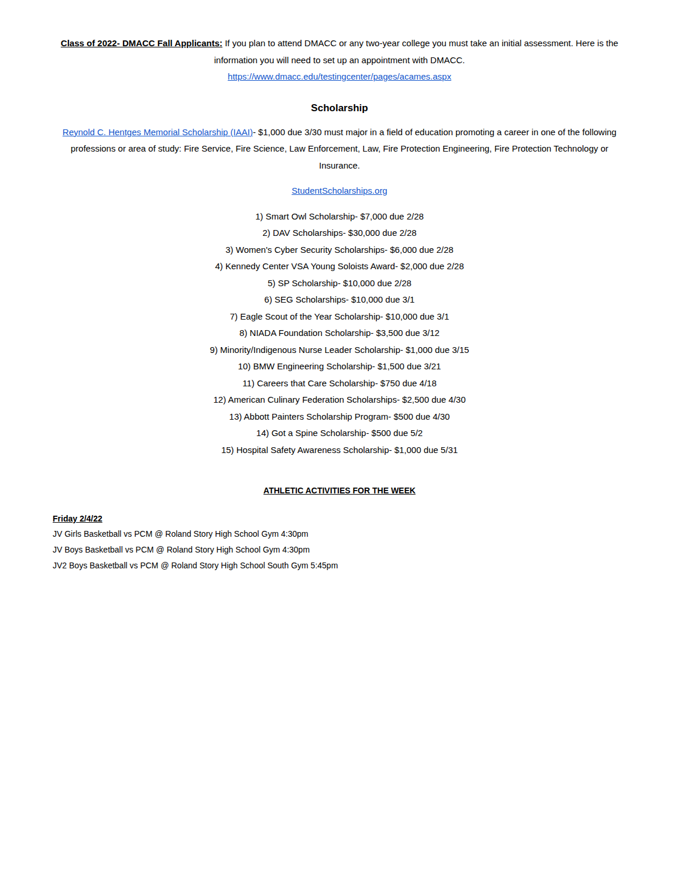Class of 2022- DMACC Fall Applicants: If you plan to attend DMACC or any two-year college you must take an initial assessment. Here is the information you will need to set up an appointment with DMACC.
https://www.dmacc.edu/testingcenter/pages/acames.aspx
Scholarship
Reynold C. Hentges Memorial Scholarship (IAAI)- $1,000 due 3/30 must major in a field of education promoting a career in one of the following professions or area of study: Fire Service, Fire Science, Law Enforcement, Law, Fire Protection Engineering, Fire Protection Technology or Insurance.
StudentScholarships.org
1) Smart Owl Scholarship- $7,000 due 2/28
2) DAV Scholarships- $30,000 due 2/28
3) Women's Cyber Security Scholarships- $6,000 due 2/28
4) Kennedy Center VSA Young Soloists Award- $2,000 due 2/28
5) SP Scholarship- $10,000 due 2/28
6) SEG Scholarships- $10,000 due 3/1
7) Eagle Scout of the Year Scholarship- $10,000 due 3/1
8) NIADA Foundation Scholarship- $3,500 due 3/12
9) Minority/Indigenous Nurse Leader Scholarship- $1,000 due 3/15
10) BMW Engineering Scholarship- $1,500 due 3/21
11) Careers that Care Scholarship- $750 due 4/18
12) American Culinary Federation Scholarships- $2,500 due 4/30
13) Abbott Painters Scholarship Program- $500 due 4/30
14) Got a Spine Scholarship- $500 due 5/2
15) Hospital Safety Awareness Scholarship- $1,000 due 5/31
ATHLETIC ACTIVITIES FOR THE WEEK
Friday 2/4/22
JV Girls Basketball vs PCM @ Roland Story High School Gym 4:30pm
JV Boys Basketball vs PCM @ Roland Story High School Gym 4:30pm
JV2 Boys Basketball vs PCM @ Roland Story High School South Gym 5:45pm